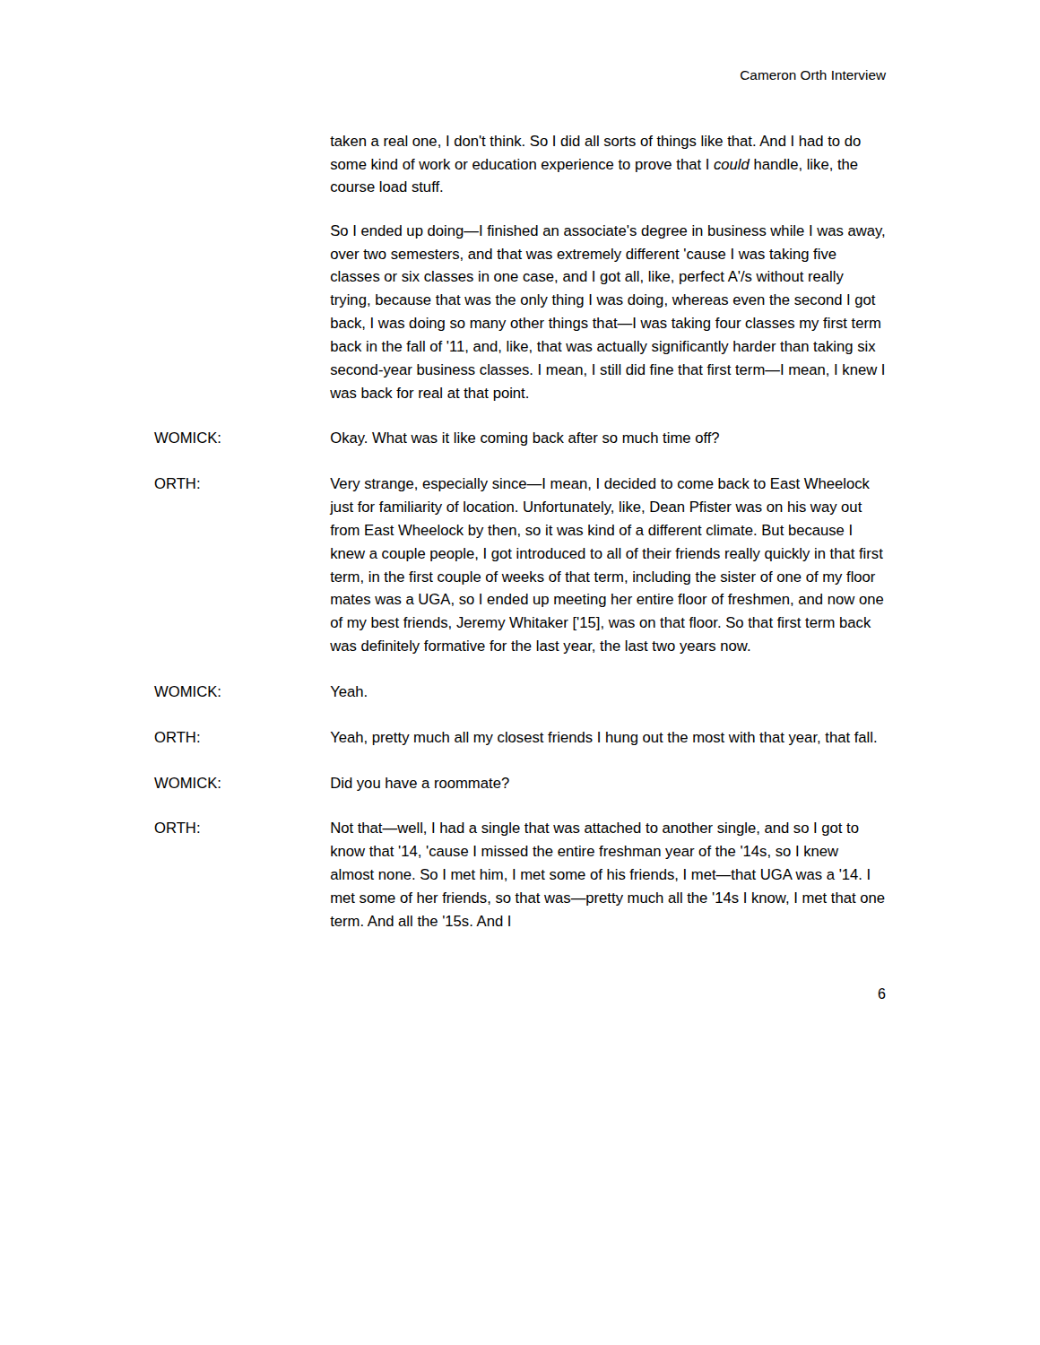Cameron Orth Interview
taken a real one, I don't think. So I did all sorts of things like that. And I had to do some kind of work or education experience to prove that I could handle, like, the course load stuff.
So I ended up doing—I finished an associate's degree in business while I was away, over two semesters, and that was extremely different 'cause I was taking five classes or six classes in one case, and I got all, like, perfect A'/s without really trying, because that was the only thing I was doing, whereas even the second I got back, I was doing so many other things that—I was taking four classes my first term back in the fall of '11, and, like, that was actually significantly harder than taking six second-year business classes. I mean, I still did fine that first term—I mean, I knew I was back for real at that point.
WOMICK:
Okay. What was it like coming back after so much time off?
ORTH:
Very strange, especially since—I mean, I decided to come back to East Wheelock just for familiarity of location. Unfortunately, like, Dean Pfister was on his way out from East Wheelock by then, so it was kind of a different climate. But because I knew a couple people, I got introduced to all of their friends really quickly in that first term, in the first couple of weeks of that term, including the sister of one of my floor mates was a UGA, so I ended up meeting her entire floor of freshmen, and now one of my best friends, Jeremy Whitaker ['15], was on that floor. So that first term back was definitely formative for the last year, the last two years now.
WOMICK:
Yeah.
ORTH:
Yeah, pretty much all my closest friends I hung out the most with that year, that fall.
WOMICK:
Did you have a roommate?
ORTH:
Not that—well, I had a single that was attached to another single, and so I got to know that '14, 'cause I missed the entire freshman year of the '14s, so I knew almost none. So I met him, I met some of his friends, I met—that UGA was a '14. I met some of her friends, so that was—pretty much all the '14s I know, I met that one term. And all the '15s. And I
6